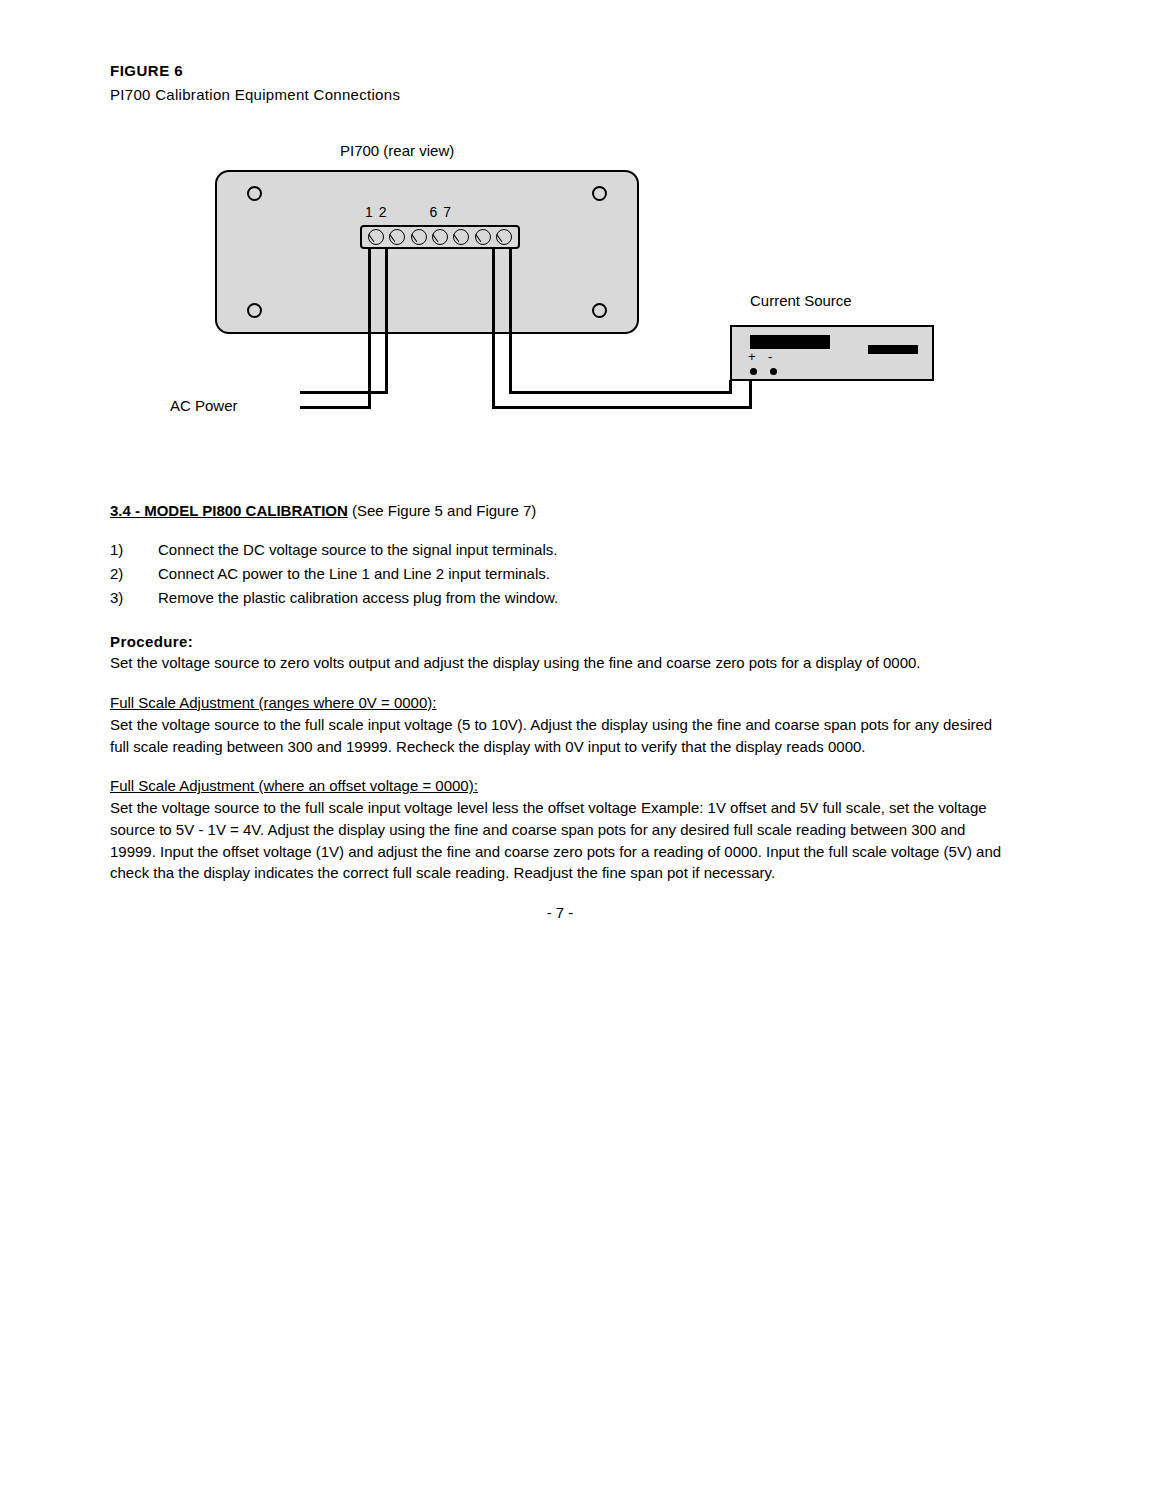FIGURE 6
PI700 Calibration Equipment Connections
PI700 (rear view)
1 2 6 7
Current Source
+
-
AC Power
3.4 - MODEL PI800 CALIBRATION (See Figure 5 and Figure 7)
1) Connect the DC voltage source to the signal input terminals.
2) Connect AC power to the Line 1 and Line 2 input terminals.
3) Remove the plastic calibration access plug from the window.
Procedure:
Set the voltage source to zero volts output and adjust the display using the fine and coarse zero pots for a display of 0000.
Full Scale Adjustment (ranges where 0V = 0000):
Set the voltage source to the full scale input voltage (5 to 10V). Adjust the display using the fine and coarse span pots for any desired full scale reading between 300 and 19999. Recheck the display with 0V input to verify that the display reads 0000.
Full Scale Adjustment (where an offset voltage = 0000):
Set the voltage source to the full scale input voltage level less the offset voltage Example: 1V offset and 5V full scale, set the voltage source to 5V - 1V = 4V. Adjust the display using the fine and coarse span pots for any desired full scale reading between 300 and 19999. Input the offset voltage (1V) and adjust the fine and coarse zero pots for a reading of 0000. Input the full scale voltage (5V) and check tha the display indicates the correct full scale reading. Readjust the fine span pot if necessary.
- 7 -